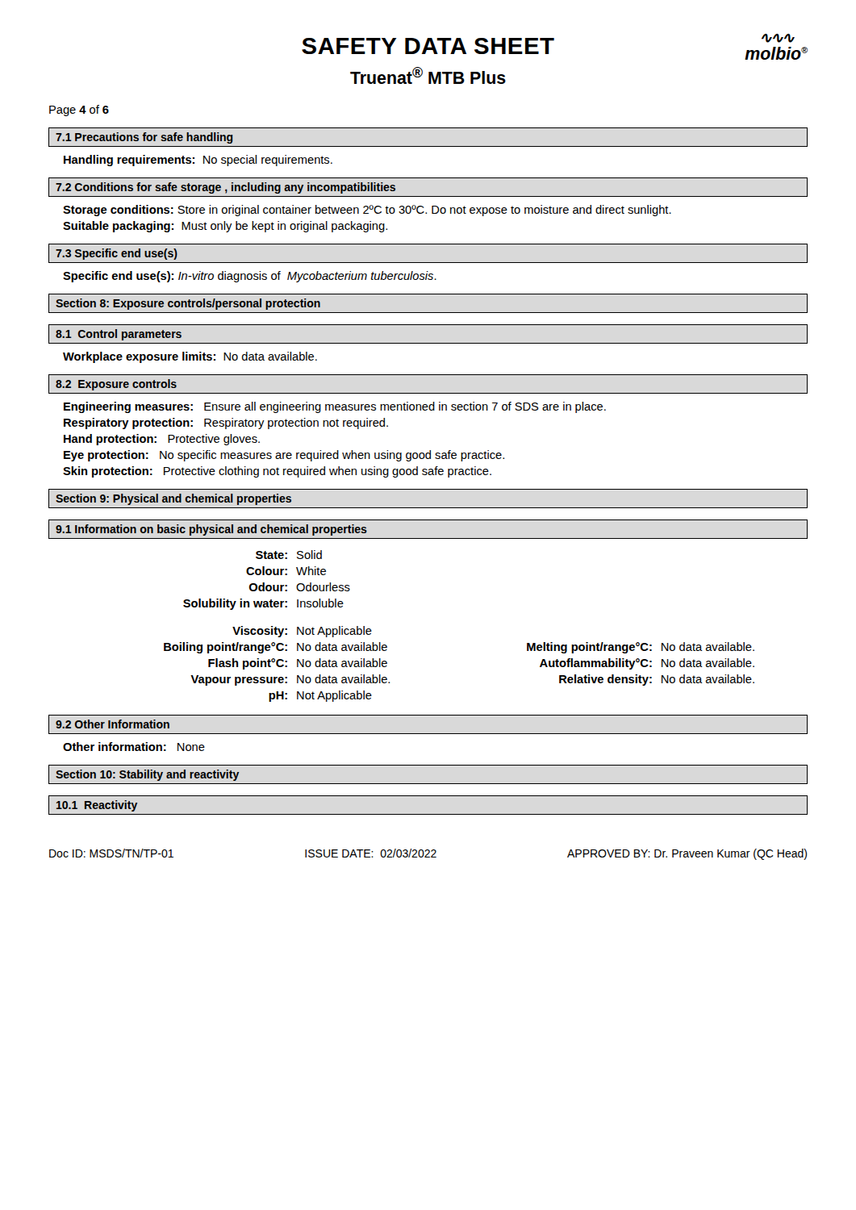∿∿∿ molbio®
SAFETY DATA SHEET
Truenat® MTB Plus
Page 4 of 6
7.1 Precautions for safe handling
Handling requirements: No special requirements.
7.2 Conditions for safe storage , including any incompatibilities
Storage conditions: Store in original container between 2ºC to 30ºC. Do not expose to moisture and direct sunlight.
Suitable packaging: Must only be kept in original packaging.
7.3 Specific end use(s)
Specific end use(s): In-vitro diagnosis of Mycobacterium tuberculosis.
Section 8: Exposure controls/personal protection
8.1 Control parameters
Workplace exposure limits: No data available.
8.2 Exposure controls
Engineering measures: Ensure all engineering measures mentioned in section 7 of SDS are in place.
Respiratory protection: Respiratory protection not required.
Hand protection: Protective gloves.
Eye protection: No specific measures are required when using good safe practice.
Skin protection: Protective clothing not required when using good safe practice.
Section 9: Physical and chemical properties
9.1 Information on basic physical and chemical properties
| State: | Solid | | |
| Colour: | White | | |
| Odour: | Odourless | | |
| Solubility in water: | Insoluble | | |
| Viscosity: | Not Applicable | | |
| Boiling point/range°C: | No data available | Melting point/range°C: | No data available. |
| Flash point°C: | No data available | Autoflammability°C: | No data available. |
| Vapour pressure: | No data available. | Relative density: | No data available. |
| pH: | Not Applicable | | |
9.2 Other Information
Other information: None
Section 10: Stability and reactivity
10.1 Reactivity
Doc ID: MSDS/TN/TP-01
ISSUE DATE: 02/03/2022
APPROVED BY: Dr. Praveen Kumar (QC Head)